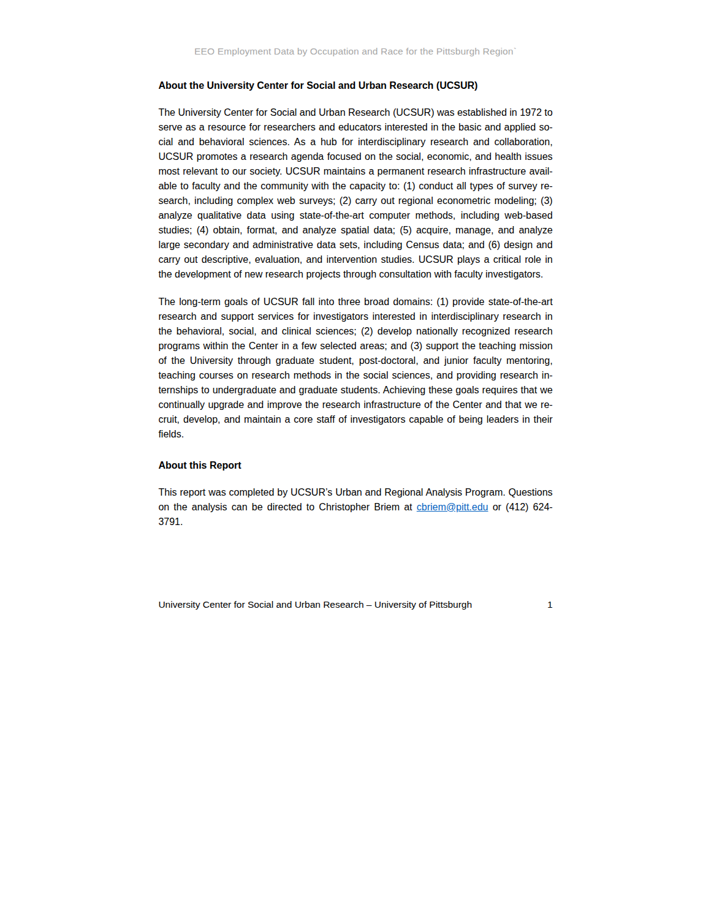EEO Employment Data by Occupation and Race for the Pittsburgh Region`
About the University Center for Social and Urban Research (UCSUR)
The University Center for Social and Urban Research (UCSUR) was established in 1972 to serve as a resource for researchers and educators interested in the basic and applied social and behavioral sciences. As a hub for interdisciplinary research and collaboration, UCSUR promotes a research agenda focused on the social, economic, and health issues most relevant to our society. UCSUR maintains a permanent research infrastructure available to faculty and the community with the capacity to: (1) conduct all types of survey research, including complex web surveys; (2) carry out regional econometric modeling; (3) analyze qualitative data using state-of-the-art computer methods, including web-based studies; (4) obtain, format, and analyze spatial data; (5) acquire, manage, and analyze large secondary and administrative data sets, including Census data; and (6) design and carry out descriptive, evaluation, and intervention studies. UCSUR plays a critical role in the development of new research projects through consultation with faculty investigators.
The long-term goals of UCSUR fall into three broad domains: (1) provide state-of-the-art research and support services for investigators interested in interdisciplinary research in the behavioral, social, and clinical sciences; (2) develop nationally recognized research programs within the Center in a few selected areas; and (3) support the teaching mission of the University through graduate student, post-doctoral, and junior faculty mentoring, teaching courses on research methods in the social sciences, and providing research internships to undergraduate and graduate students. Achieving these goals requires that we continually upgrade and improve the research infrastructure of the Center and that we recruit, develop, and maintain a core staff of investigators capable of being leaders in their fields.
About this Report
This report was completed by UCSUR’s Urban and Regional Analysis Program. Questions on the analysis can be directed to Christopher Briem at cbriem@pitt.edu or (412) 624-3791.
University Center for Social and Urban Research – University of Pittsburgh 1